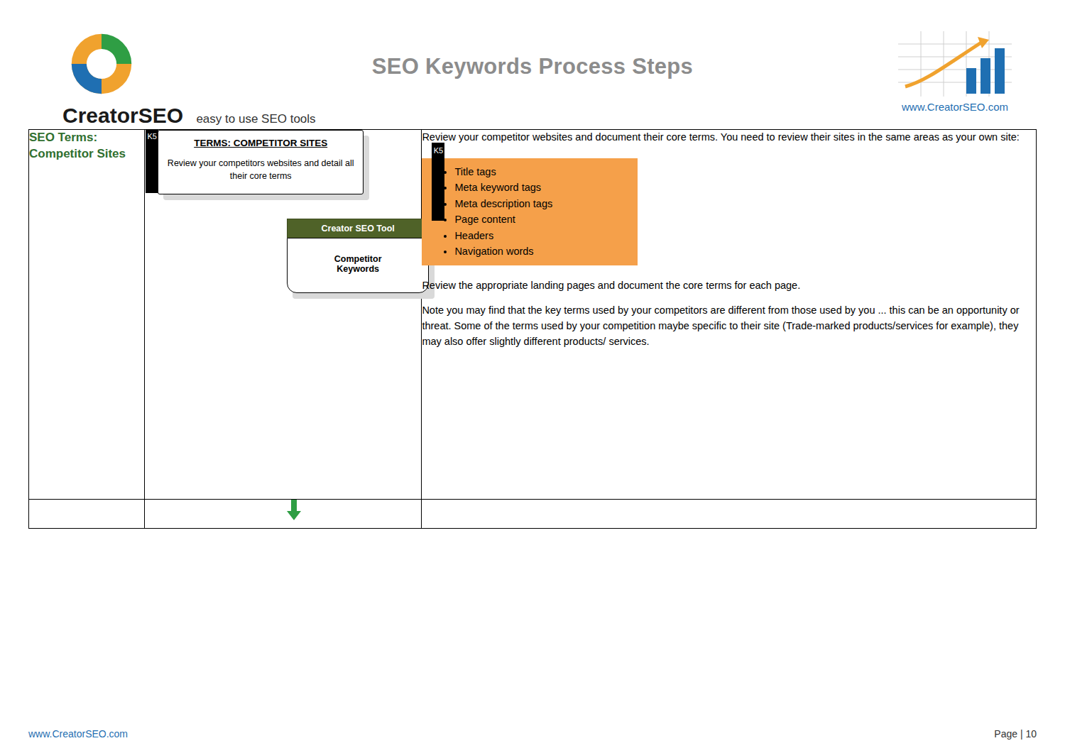CreatorSEO easy to use SEO tools
SEO Keywords Process Steps
www.CreatorSEO.com
| SEO Terms: Competitor Sites | K5 TERMS: COMPETITOR SITES Review your competitors websites and detail all their core terms Creator SEO Tool Competitor Keywords | K5 Review your competitor websites and document their core terms. You need to review their sites in the same areas as your own site: Title tags Meta keyword tags Meta description tags Page content Headers Navigation words Review the appropriate landing pages and document the core terms for each page. Note you may find that the key terms used by your competitors are different from those used by you ... this can be an opportunity or threat. Some of the terms used by your competition maybe specific to their site (Trade-marked products/services for example), they may also offer slightly different products/ services. |
www.CreatorSEO.com
Page | 10